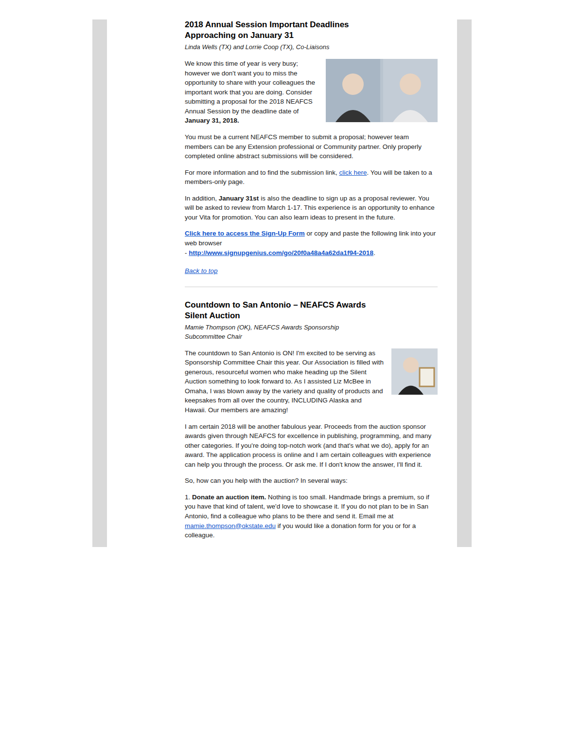2018 Annual Session Important Deadlines
Approaching on January 31
Linda Wells (TX) and Lorrie Coop (TX), Co-Liaisons
We know this time of year is very busy; however we don't want you to miss the opportunity to share with your colleagues the important work that you are doing. Consider submitting a proposal for the 2018 NEAFCS Annual Session by the deadline date of January 31, 2018.
You must be a current NEAFCS member to submit a proposal; however team members can be any Extension professional or Community partner. Only properly completed online abstract submissions will be considered.
For more information and to find the submission link, click here. You will be taken to a members-only page.
In addition, January 31st is also the deadline to sign up as a proposal reviewer. You will be asked to review from March 1-17. This experience is an opportunity to enhance your Vita for promotion. You can also learn ideas to present in the future.
Click here to access the Sign-Up Form or copy and paste the following link into your web browser
- http://www.signupgenius.com/go/20f0a48a4a62da1f94-2018.
Back to top
Countdown to San Antonio – NEAFCS Awards
Silent Auction
Mamie Thompson (OK), NEAFCS Awards Sponsorship
Subcommittee Chair
The countdown to San Antonio is ON! I'm excited to be serving as Sponsorship Committee Chair this year. Our Association is filled with generous, resourceful women who make heading up the Silent Auction something to look forward to. As I assisted Liz McBee in Omaha, I was blown away by the variety and quality of products and keepsakes from all over the country, INCLUDING Alaska and Hawaii. Our members are amazing!
I am certain 2018 will be another fabulous year. Proceeds from the auction sponsor awards given through NEAFCS for excellence in publishing, programming, and many other categories. If you're doing top-notch work (and that's what we do), apply for an award. The application process is online and I am certain colleagues with experience can help you through the process. Or ask me. If I don't know the answer, I'll find it.
So, how can you help with the auction? In several ways:
1. Donate an auction item. Nothing is too small. Handmade brings a premium, so if you have that kind of talent, we'd love to showcase it. If you do not plan to be in San Antonio, find a colleague who plans to be there and send it. Email me at mamie.thompson@okstate.edu if you would like a donation form for you or for a colleague.